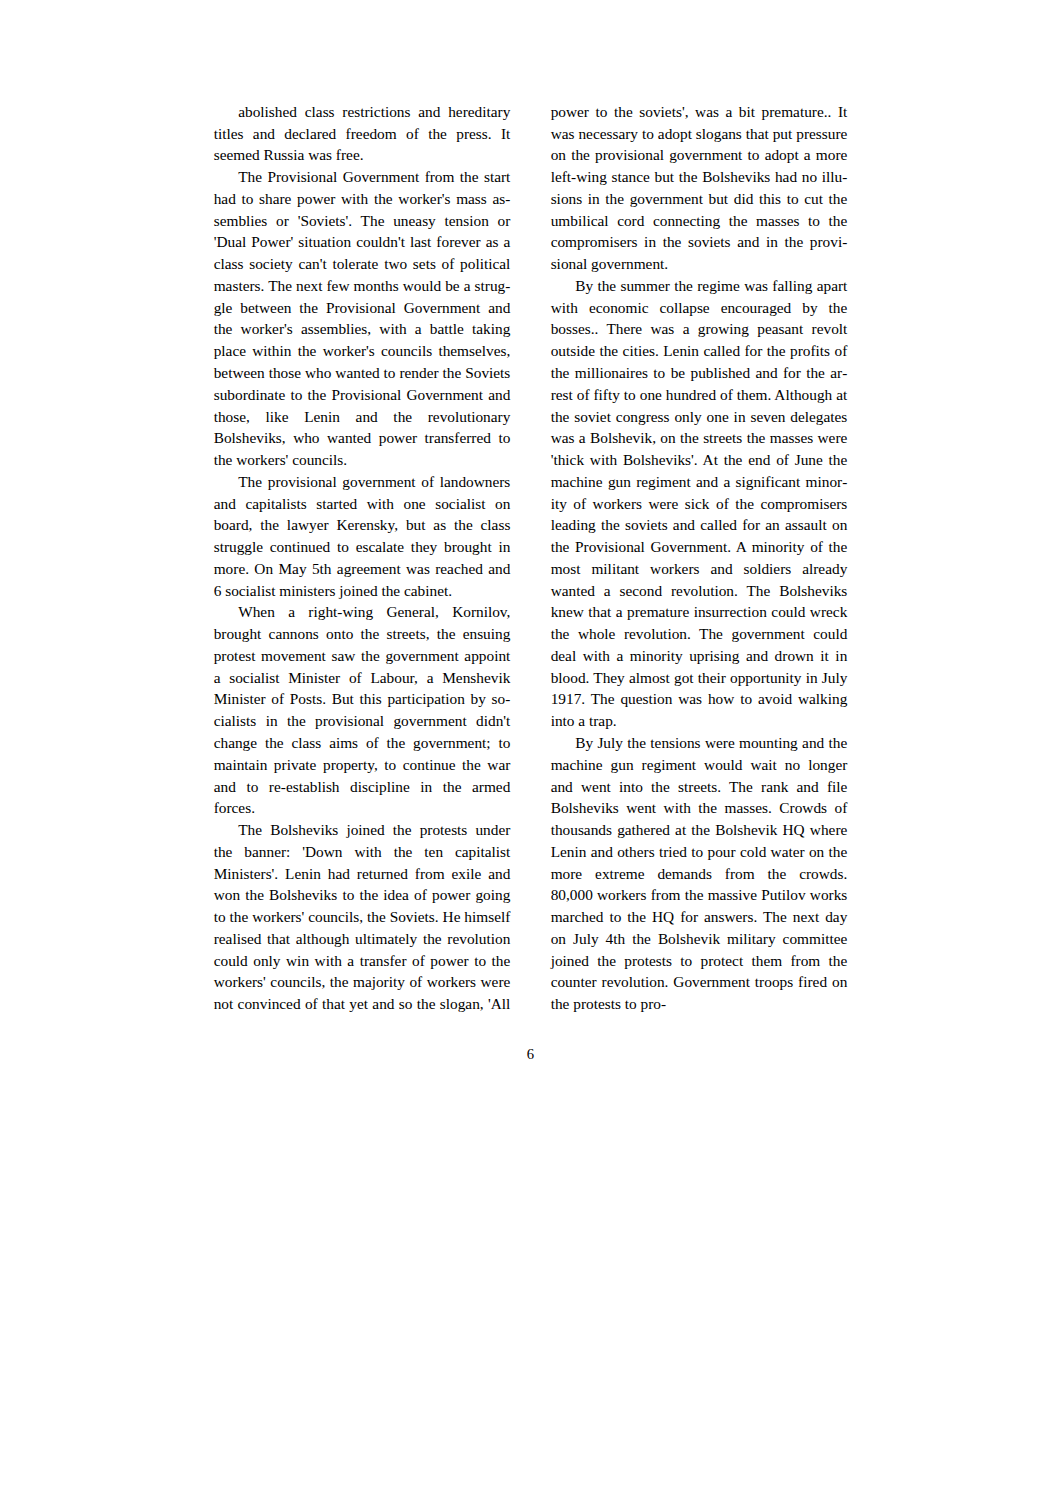abolished class restrictions and hereditary titles and declared freedom of the press. It seemed Russia was free.
The Provisional Government from the start had to share power with the worker's mass assemblies or 'Soviets'. The uneasy tension or 'Dual Power' situation couldn't last forever as a class society can't tolerate two sets of political masters. The next few months would be a struggle between the Provisional Government and the worker's assemblies, with a battle taking place within the worker's councils themselves, between those who wanted to render the Soviets subordinate to the Provisional Government and those, like Lenin and the revolutionary Bolsheviks, who wanted power transferred to the workers' councils.
The provisional government of landowners and capitalists started with one socialist on board, the lawyer Kerensky, but as the class struggle continued to escalate they brought in more. On May 5th agreement was reached and 6 socialist ministers joined the cabinet.
When a right-wing General, Kornilov, brought cannons onto the streets, the ensuing protest movement saw the government appoint a socialist Minister of Labour, a Menshevik Minister of Posts. But this participation by socialists in the provisional government didn't change the class aims of the government; to maintain private property, to continue the war and to re-establish discipline in the armed forces.
The Bolsheviks joined the protests under the banner: 'Down with the ten capitalist Ministers'. Lenin had returned from exile and won the Bolsheviks to the idea of power going to the workers' councils, the Soviets. He himself realised that although ultimately the revolution could only win with a transfer of power to the workers' councils, the majority of workers were not convinced of that yet and so the slogan, 'All power to the soviets', was a bit premature.. It was necessary to adopt slogans that put pressure on the provisional government to adopt a more left-wing stance but the Bolsheviks had no illusions in the government but did this to cut the umbilical cord connecting the masses to the compromisers in the soviets and in the provisional government.
By the summer the regime was falling apart with economic collapse encouraged by the bosses.. There was a growing peasant revolt outside the cities. Lenin called for the profits of the millionaires to be published and for the arrest of fifty to one hundred of them. Although at the soviet congress only one in seven delegates was a Bolshevik, on the streets the masses were 'thick with Bolsheviks'. At the end of June the machine gun regiment and a significant minority of workers were sick of the compromisers leading the soviets and called for an assault on the Provisional Government. A minority of the most militant workers and soldiers already wanted a second revolution. The Bolsheviks knew that a premature insurrection could wreck the whole revolution. The government could deal with a minority uprising and drown it in blood. They almost got their opportunity in July 1917. The question was how to avoid walking into a trap.
By July the tensions were mounting and the machine gun regiment would wait no longer and went into the streets. The rank and file Bolsheviks went with the masses. Crowds of thousands gathered at the Bolshevik HQ where Lenin and others tried to pour cold water on the more extreme demands from the crowds. 80,000 workers from the massive Putilov works marched to the HQ for answers. The next day on July 4th the Bolshevik military committee joined the protests to protect them from the counter revolution. Government troops fired on the protests to pro-
6